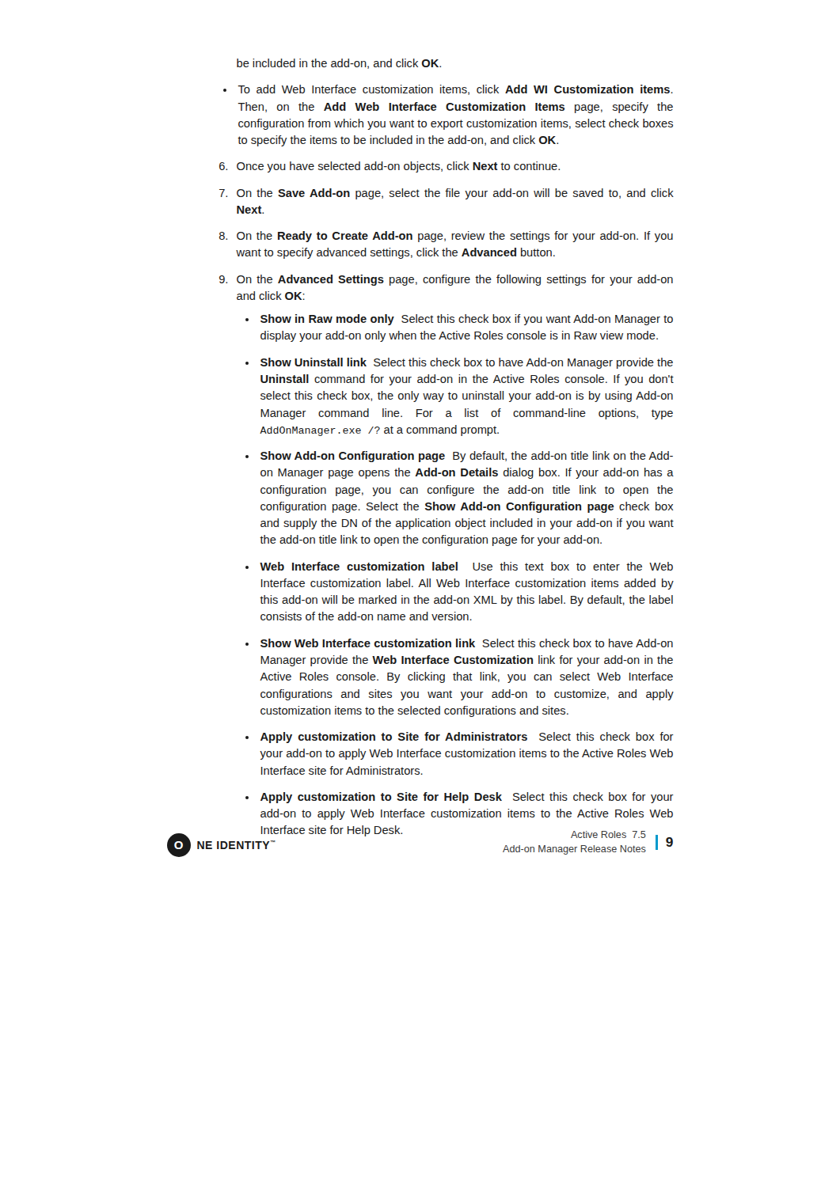be included in the add-on, and click OK.
To add Web Interface customization items, click Add WI Customization items. Then, on the Add Web Interface Customization Items page, specify the configuration from which you want to export customization items, select check boxes to specify the items to be included in the add-on, and click OK.
Once you have selected add-on objects, click Next to continue.
On the Save Add-on page, select the file your add-on will be saved to, and click Next.
On the Ready to Create Add-on page, review the settings for your add-on. If you want to specify advanced settings, click the Advanced button.
On the Advanced Settings page, configure the following settings for your add-on and click OK:
Show in Raw mode only Select this check box if you want Add-on Manager to display your add-on only when the Active Roles console is in Raw view mode.
Show Uninstall link Select this check box to have Add-on Manager provide the Uninstall command for your add-on in the Active Roles console. If you don't select this check box, the only way to uninstall your add-on is by using Add-on Manager command line. For a list of command-line options, type AddOnManager.exe /? at a command prompt.
Show Add-on Configuration page By default, the add-on title link on the Add-on Manager page opens the Add-on Details dialog box. If your add-on has a configuration page, you can configure the add-on title link to open the configuration page. Select the Show Add-on Configuration page check box and supply the DN of the application object included in your add-on if you want the add-on title link to open the configuration page for your add-on.
Web Interface customization label Use this text box to enter the Web Interface customization label. All Web Interface customization items added by this add-on will be marked in the add-on XML by this label. By default, the label consists of the add-on name and version.
Show Web Interface customization link Select this check box to have Add-on Manager provide the Web Interface Customization link for your add-on in the Active Roles console. By clicking that link, you can select Web Interface configurations and sites you want your add-on to customize, and apply customization items to the selected configurations and sites.
Apply customization to Site for Administrators Select this check box for your add-on to apply Web Interface customization items to the Active Roles Web Interface site for Administrators.
Apply customization to Site for Help Desk Select this check box for your add-on to apply Web Interface customization items to the Active Roles Web Interface site for Help Desk.
O
NE IDENTITY™
Active Roles 7.5
Add-on Manager Release Notes
9